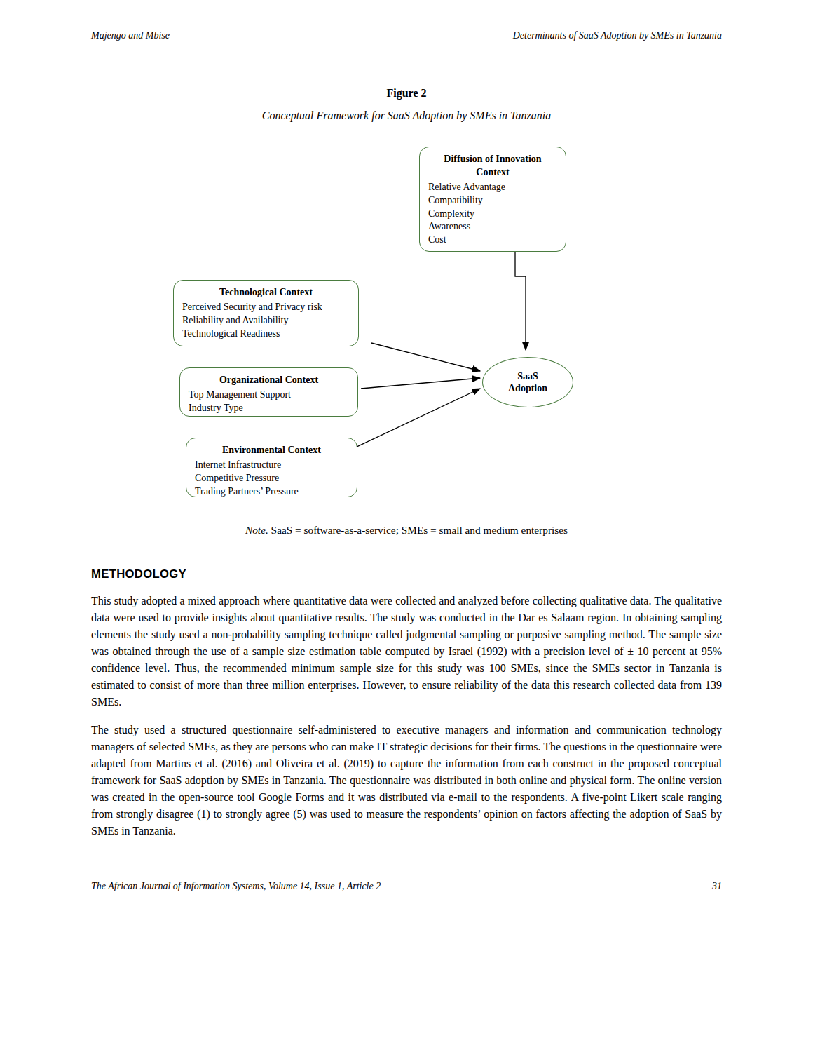Majengo and Mbise Determinants of SaaS Adoption by SMEs in Tanzania
Figure 2
Conceptual Framework for SaaS Adoption by SMEs in Tanzania
Diffusion of Innovation Context Relative Advantage
Compatibility
Complexity
Awareness
Cost
Technological Context Perceived Security and Privacy risk
Reliability and Availability
Technological Readiness
Organizational Context Top Management Support
Industry Type
Environmental Context Internet Infrastructure
Competitive Pressure
Trading Partners’ Pressure
SaaS
Adoption
Note. SaaS = software-as-a-service; SMEs = small and medium enterprises
METHODOLOGY
This study adopted a mixed approach where quantitative data were collected and analyzed before collecting qualitative data. The qualitative data were used to provide insights about quantitative results. The study was conducted in the Dar es Salaam region. In obtaining sampling elements the study used a non-probability sampling technique called judgmental sampling or purposive sampling method. The sample size was obtained through the use of a sample size estimation table computed by Israel (1992) with a precision level of ± 10 percent at 95% confidence level. Thus, the recommended minimum sample size for this study was 100 SMEs, since the SMEs sector in Tanzania is estimated to consist of more than three million enterprises. However, to ensure reliability of the data this research collected data from 139 SMEs.
The study used a structured questionnaire self-administered to executive managers and information and communication technology managers of selected SMEs, as they are persons who can make IT strategic decisions for their firms. The questions in the questionnaire were adapted from Martins et al. (2016) and Oliveira et al. (2019) to capture the information from each construct in the proposed conceptual framework for SaaS adoption by SMEs in Tanzania. The questionnaire was distributed in both online and physical form. The online version was created in the open-source tool Google Forms and it was distributed via e-mail to the respondents. A five-point Likert scale ranging from strongly disagree (1) to strongly agree (5) was used to measure the respondents’ opinion on factors affecting the adoption of SaaS by SMEs in Tanzania.
The African Journal of Information Systems, Volume 14, Issue 1, Article 2 31